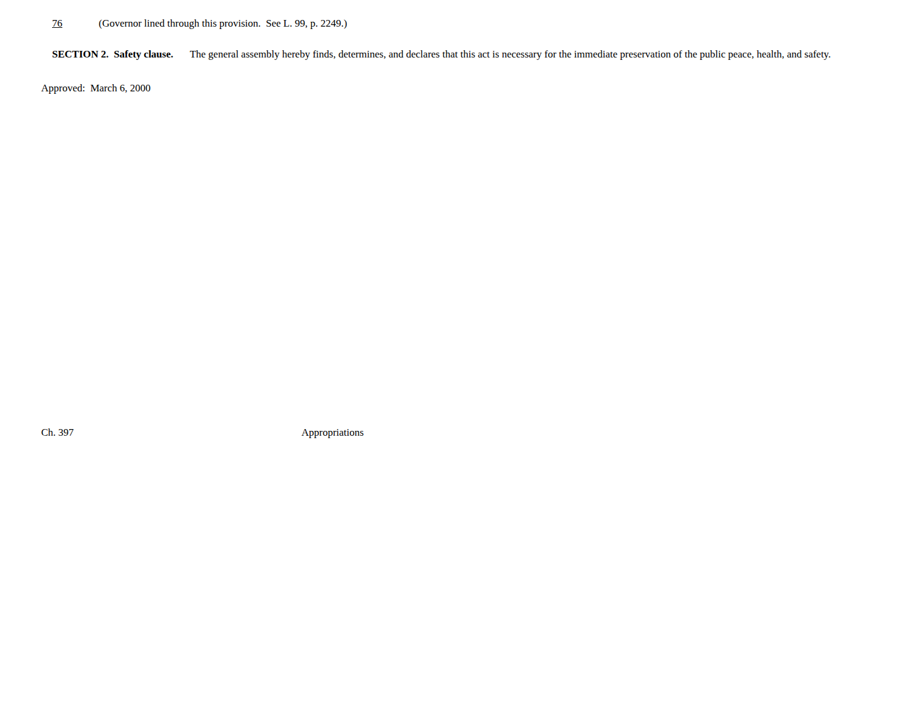76(Governor lined through this provision. See L. 99, p. 2249.)
SECTION 2. Safety clause. The general assembly hereby finds, determines, and declares that this act is necessary for the immediate preservation of the public peace, health, and safety.
Approved: March 6, 2000
Ch. 397
Appropriations